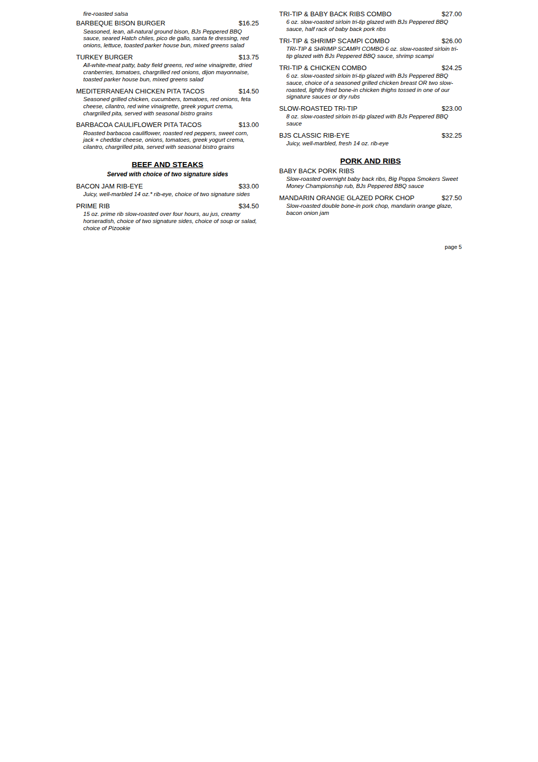fire-roasted salsa
Barbeque Bison Burger$16.25
Seasoned, lean, all-natural ground bison, BJs Peppered BBQ sauce, seared Hatch chiles, pico de gallo, santa fe dressing, red onions, lettuce, toasted parker house bun, mixed greens salad
Turkey Burger$13.75
All-white-meat patty, baby field greens, red wine vinaigrette, dried cranberries, tomatoes, chargrilled red onions, dijon mayonnaise, toasted parker house bun, mixed greens salad
Mediterranean Chicken Pita Tacos$14.50
Seasoned grilled chicken, cucumbers, tomatoes, red onions, feta cheese, cilantro, red wine vinaigrette, greek yogurt crema, chargrilled pita, served with seasonal bistro grains
Barbacoa Cauliflower Pita Tacos$13.00
Roasted barbacoa cauliflower, roasted red peppers, sweet corn, jack + cheddar cheese, onions, tomatoes, greek yogurt crema, cilantro, chargrilled pita, served with seasonal bistro grains
Beef and Steaks
Served with choice of two signature sides
Bacon Jam Rib-Eye$33.00
Juicy, well-marbled 14 oz.* rib-eye, choice of two signature sides
Prime Rib$34.50
15 oz. prime rib slow-roasted over four hours, au jus, creamy horseradish, choice of two signature sides, choice of soup or salad, choice of Pizookie
Tri-Tip & Baby Back Ribs Combo$27.00
6 oz. slow-roasted sirloin tri-tip glazed with BJs Peppered BBQ sauce, half rack of baby back pork ribs
Tri-Tip & Shrimp Scampi Combo$26.00
TRI-TIP & SHRIMP SCAMPI COMBO 6 oz. slow-roasted sirloin tri-tip glazed with BJs Peppered BBQ sauce, shrimp scampi
Tri-Tip & Chicken Combo$24.25
6 oz. slow-roasted sirloin tri-tip glazed with BJs Peppered BBQ sauce, choice of a seasoned grilled chicken breast OR two slow-roasted, lightly fried bone-in chicken thighs tossed in one of our signature sauces or dry rubs
Slow-Roasted Tri-Tip$23.00
8 oz. slow-roasted sirloin tri-tip glazed with BJs Peppered BBQ sauce
BJs Classic Rib-Eye$32.25
Juicy, well-marbled, fresh 14 oz. rib-eye
Pork and Ribs
Baby Back Pork Ribs
Slow-roasted overnight baby back ribs, Big Poppa Smokers Sweet Money Championship rub, BJs Peppered BBQ sauce
Mandarin Orange Glazed Pork Chop$27.50
Slow-roasted double bone-in pork chop, mandarin orange glaze, bacon onion jam
page 5